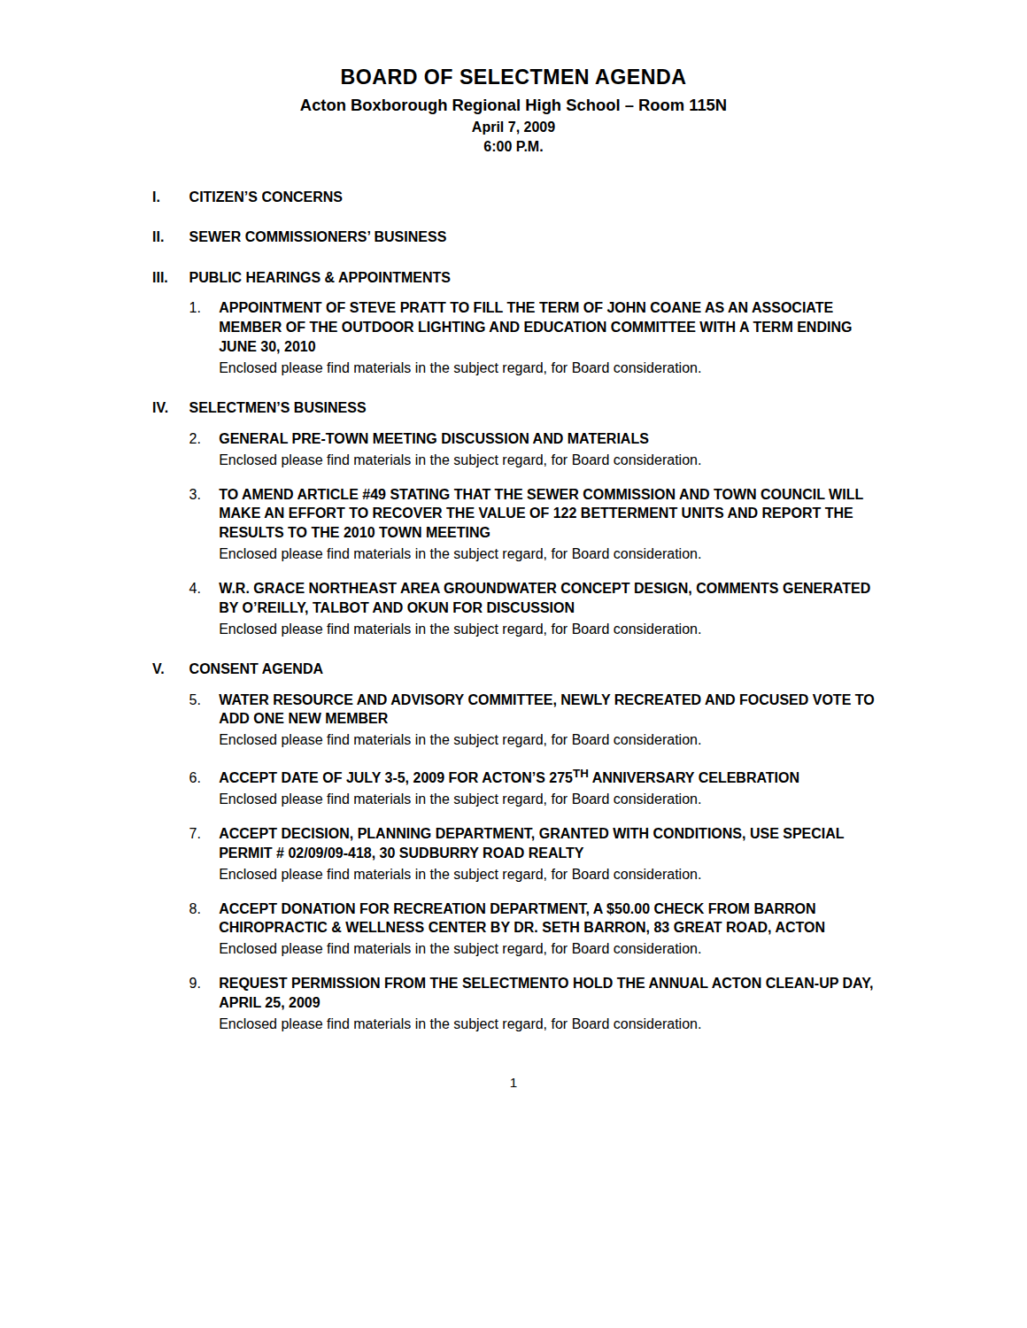BOARD OF SELECTMEN AGENDA
Acton Boxborough Regional High School – Room 115N
April 7, 2009
6:00 P.M.
I. CITIZEN’S CONCERNS
II. SEWER COMMISSIONERS’ BUSINESS
III. PUBLIC HEARINGS & APPOINTMENTS
1. APPOINTMENT OF STEVE PRATT TO FILL THE TERM OF JOHN COANE AS AN ASSOCIATE MEMBER OF THE OUTDOOR LIGHTING AND EDUCATION COMMITTEE WITH A TERM ENDING JUNE 30, 2010 Enclosed please find materials in the subject regard, for Board consideration.
IV. SELECTMEN’S BUSINESS
2. GENERAL PRE-TOWN MEETING DISCUSSION AND MATERIALS Enclosed please find materials in the subject regard, for Board consideration.
3. TO AMEND ARTICLE #49 STATING THAT THE SEWER COMMISSION AND TOWN COUNCIL WILL MAKE AN EFFORT TO RECOVER THE VALUE OF 122 BETTERMENT UNITS AND REPORT THE RESULTS TO THE 2010 TOWN MEETING Enclosed please find materials in the subject regard, for Board consideration.
4. W.R. GRACE NORTHEAST AREA GROUNDWATER CONCEPT DESIGN, COMMENTS GENERATED BY O’REILLY, TALBOT AND OKUN FOR DISCUSSION Enclosed please find materials in the subject regard, for Board consideration.
V. CONSENT AGENDA
5. WATER RESOURCE AND ADVISORY COMMITTEE, NEWLY RECREATED AND FOCUSED VOTE TO ADD ONE NEW MEMBER Enclosed please find materials in the subject regard, for Board consideration.
6. ACCEPT DATE OF JULY 3-5, 2009 FOR ACTON’S 275TH ANNIVERSARY CELEBRATION Enclosed please find materials in the subject regard, for Board consideration.
7. ACCEPT DECISION, PLANNING DEPARTMENT, GRANTED WITH CONDITIONS, USE SPECIAL PERMIT # 02/09/09-418, 30 SUDBURRY ROAD REALTY Enclosed please find materials in the subject regard, for Board consideration.
8. ACCEPT DONATION FOR RECREATION DEPARTMENT, A $50.00 CHECK FROM BARRON CHIROPRACTIC & WELLNESS CENTER BY DR. SETH BARRON, 83 GREAT ROAD, ACTON Enclosed please find materials in the subject regard, for Board consideration.
9. REQUEST PERMISSION FROM THE SELECTMENTO HOLD THE ANNUAL ACTON CLEAN-UP DAY, APRIL 25, 2009 Enclosed please find materials in the subject regard, for Board consideration.
1